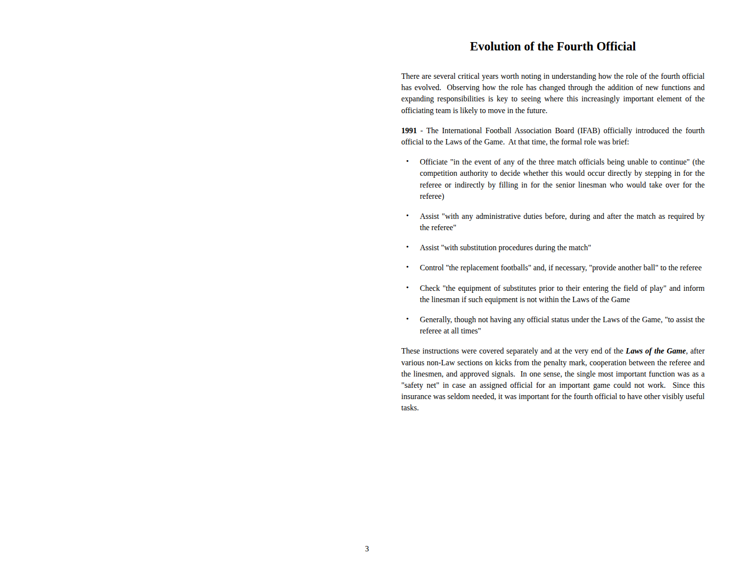Evolution of the Fourth Official
There are several critical years worth noting in understanding how the role of the fourth official has evolved. Observing how the role has changed through the addition of new functions and expanding responsibilities is key to seeing where this increasingly important element of the officiating team is likely to move in the future.
1991 - The International Football Association Board (IFAB) officially introduced the fourth official to the Laws of the Game. At that time, the formal role was brief:
Officiate "in the event of any of the three match officials being unable to continue" (the competition authority to decide whether this would occur directly by stepping in for the referee or indirectly by filling in for the senior linesman who would take over for the referee)
Assist "with any administrative duties before, during and after the match as required by the referee"
Assist "with substitution procedures during the match"
Control "the replacement footballs" and, if necessary, "provide another ball" to the referee
Check "the equipment of substitutes prior to their entering the field of play" and inform the linesman if such equipment is not within the Laws of the Game
Generally, though not having any official status under the Laws of the Game, "to assist the referee at all times"
These instructions were covered separately and at the very end of the Laws of the Game, after various non-Law sections on kicks from the penalty mark, cooperation between the referee and the linesmen, and approved signals. In one sense, the single most important function was as a "safety net" in case an assigned official for an important game could not work. Since this insurance was seldom needed, it was important for the fourth official to have other visibly useful tasks.
3